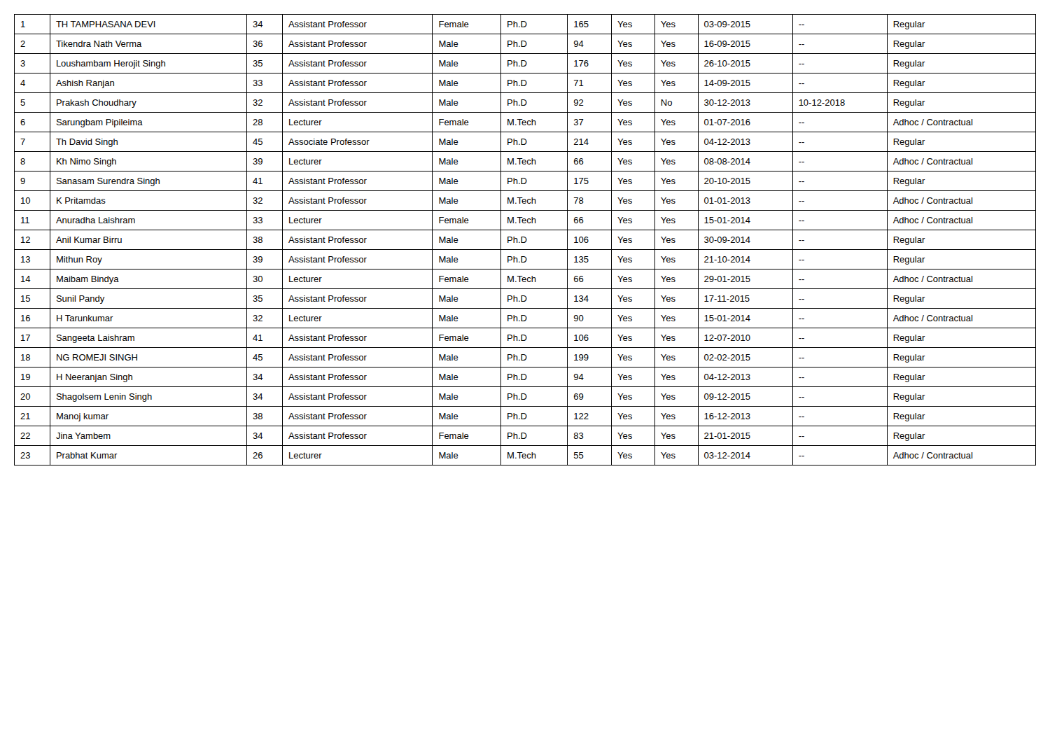| 1 | TH TAMPHASANA DEVI | 34 | Assistant Professor | Female | Ph.D | 165 | Yes | Yes | 03-09-2015 | -- | Regular |
| 2 | Tikendra Nath Verma | 36 | Assistant Professor | Male | Ph.D | 94 | Yes | Yes | 16-09-2015 | -- | Regular |
| 3 | Loushambam Herojit Singh | 35 | Assistant Professor | Male | Ph.D | 176 | Yes | Yes | 26-10-2015 | -- | Regular |
| 4 | Ashish Ranjan | 33 | Assistant Professor | Male | Ph.D | 71 | Yes | Yes | 14-09-2015 | -- | Regular |
| 5 | Prakash Choudhary | 32 | Assistant Professor | Male | Ph.D | 92 | Yes | No | 30-12-2013 | 10-12-2018 | Regular |
| 6 | Sarungbam Pipileima | 28 | Lecturer | Female | M.Tech | 37 | Yes | Yes | 01-07-2016 | -- | Adhoc / Contractual |
| 7 | Th David Singh | 45 | Associate Professor | Male | Ph.D | 214 | Yes | Yes | 04-12-2013 | -- | Regular |
| 8 | Kh Nimo Singh | 39 | Lecturer | Male | M.Tech | 66 | Yes | Yes | 08-08-2014 | -- | Adhoc / Contractual |
| 9 | Sanasam Surendra Singh | 41 | Assistant Professor | Male | Ph.D | 175 | Yes | Yes | 20-10-2015 | -- | Regular |
| 10 | K Pritamdas | 32 | Assistant Professor | Male | M.Tech | 78 | Yes | Yes | 01-01-2013 | -- | Adhoc / Contractual |
| 11 | Anuradha Laishram | 33 | Lecturer | Female | M.Tech | 66 | Yes | Yes | 15-01-2014 | -- | Adhoc / Contractual |
| 12 | Anil Kumar Birru | 38 | Assistant Professor | Male | Ph.D | 106 | Yes | Yes | 30-09-2014 | -- | Regular |
| 13 | Mithun Roy | 39 | Assistant Professor | Male | Ph.D | 135 | Yes | Yes | 21-10-2014 | -- | Regular |
| 14 | Maibam Bindya | 30 | Lecturer | Female | M.Tech | 66 | Yes | Yes | 29-01-2015 | -- | Adhoc / Contractual |
| 15 | Sunil Pandy | 35 | Assistant Professor | Male | Ph.D | 134 | Yes | Yes | 17-11-2015 | -- | Regular |
| 16 | H Tarunkumar | 32 | Lecturer | Male | Ph.D | 90 | Yes | Yes | 15-01-2014 | -- | Adhoc / Contractual |
| 17 | Sangeeta Laishram | 41 | Assistant Professor | Female | Ph.D | 106 | Yes | Yes | 12-07-2010 | -- | Regular |
| 18 | NG ROMEJI SINGH | 45 | Assistant Professor | Male | Ph.D | 199 | Yes | Yes | 02-02-2015 | -- | Regular |
| 19 | H Neeranjan Singh | 34 | Assistant Professor | Male | Ph.D | 94 | Yes | Yes | 04-12-2013 | -- | Regular |
| 20 | Shagolsem Lenin Singh | 34 | Assistant Professor | Male | Ph.D | 69 | Yes | Yes | 09-12-2015 | -- | Regular |
| 21 | Manoj kumar | 38 | Assistant Professor | Male | Ph.D | 122 | Yes | Yes | 16-12-2013 | -- | Regular |
| 22 | Jina Yambem | 34 | Assistant Professor | Female | Ph.D | 83 | Yes | Yes | 21-01-2015 | -- | Regular |
| 23 | Prabhat Kumar | 26 | Lecturer | Male | M.Tech | 55 | Yes | Yes | 03-12-2014 | -- | Adhoc / Contractual |